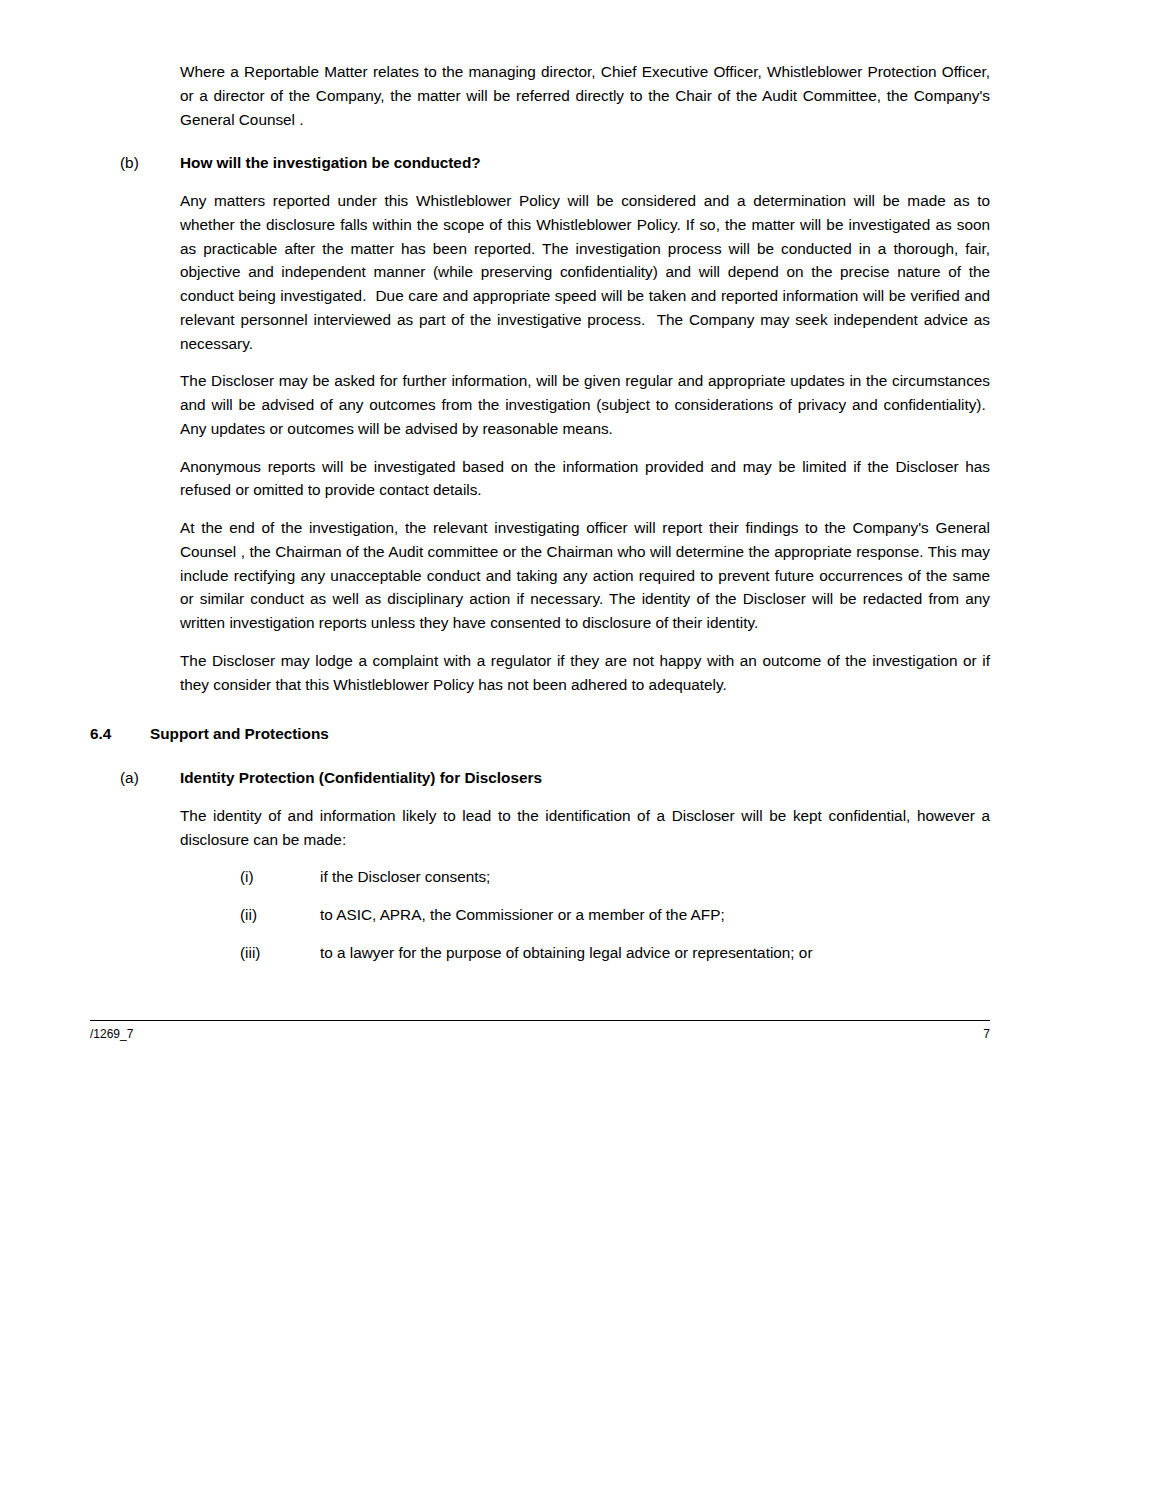Where a Reportable Matter relates to the managing director, Chief Executive Officer, Whistleblower Protection Officer, or a director of the Company, the matter will be referred directly to the Chair of the Audit Committee, the Company's General Counsel .
(b)
How will the investigation be conducted?
Any matters reported under this Whistleblower Policy will be considered and a determination will be made as to whether the disclosure falls within the scope of this Whistleblower Policy. If so, the matter will be investigated as soon as practicable after the matter has been reported. The investigation process will be conducted in a thorough, fair, objective and independent manner (while preserving confidentiality) and will depend on the precise nature of the conduct being investigated. Due care and appropriate speed will be taken and reported information will be verified and relevant personnel interviewed as part of the investigative process. The Company may seek independent advice as necessary.
The Discloser may be asked for further information, will be given regular and appropriate updates in the circumstances and will be advised of any outcomes from the investigation (subject to considerations of privacy and confidentiality). Any updates or outcomes will be advised by reasonable means.
Anonymous reports will be investigated based on the information provided and may be limited if the Discloser has refused or omitted to provide contact details.
At the end of the investigation, the relevant investigating officer will report their findings to the Company's General Counsel , the Chairman of the Audit committee or the Chairman who will determine the appropriate response. This may include rectifying any unacceptable conduct and taking any action required to prevent future occurrences of the same or similar conduct as well as disciplinary action if necessary. The identity of the Discloser will be redacted from any written investigation reports unless they have consented to disclosure of their identity.
The Discloser may lodge a complaint with a regulator if they are not happy with an outcome of the investigation or if they consider that this Whistleblower Policy has not been adhered to adequately.
6.4
Support and Protections
(a)
Identity Protection (Confidentiality) for Disclosers
The identity of and information likely to lead to the identification of a Discloser will be kept confidential, however a disclosure can be made:
(i)
if the Discloser consents;
(ii)
to ASIC, APRA, the Commissioner or a member of the AFP;
(iii)
to a lawyer for the purpose of obtaining legal advice or representation; or
/1269_7
7